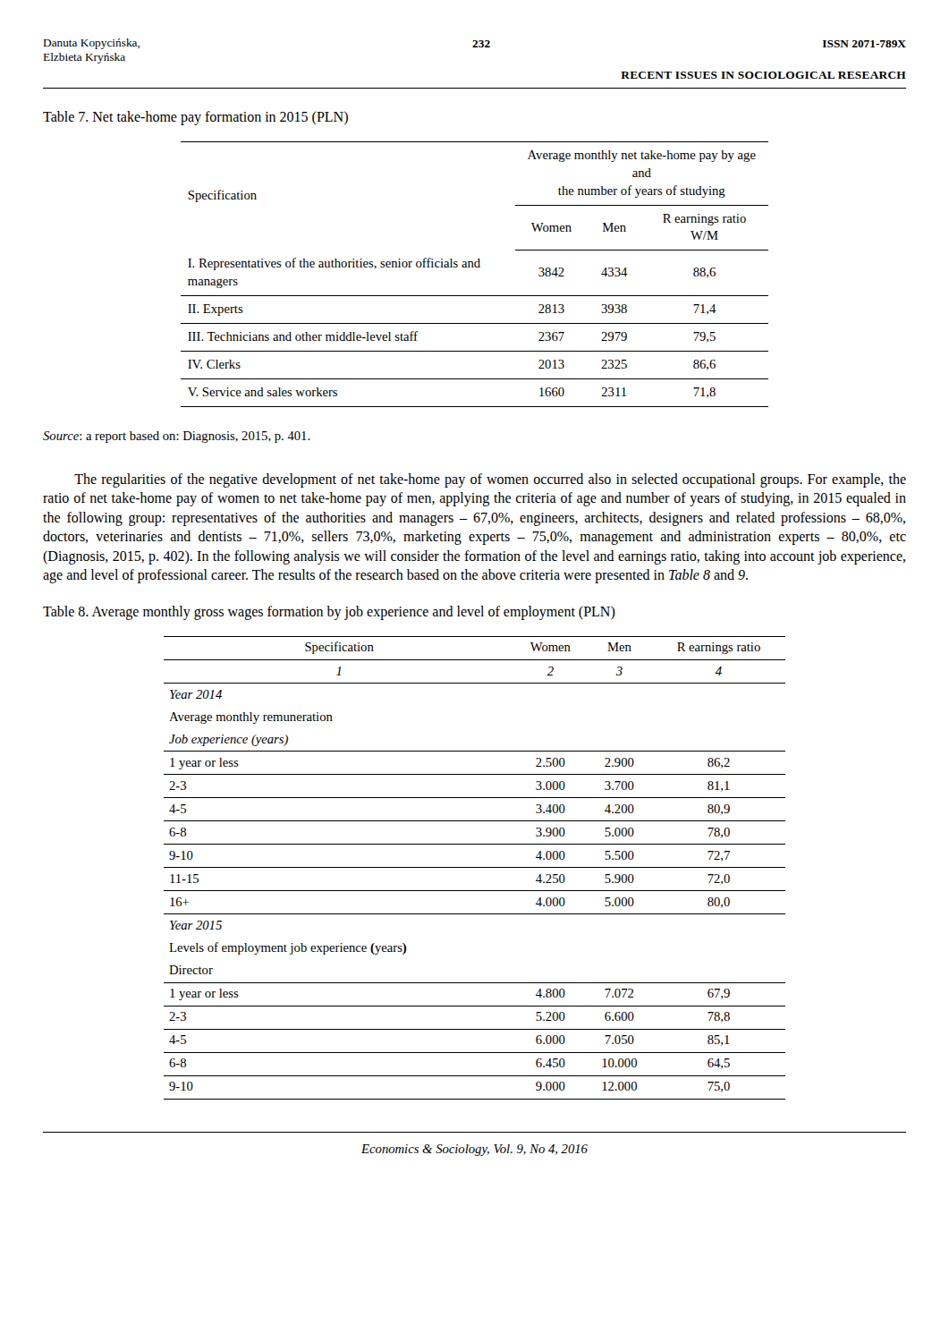Danuta Kopycińska,
Elzbieta Kryńska
232
ISSN 2071-789X
RECENT ISSUES IN SOCIOLOGICAL RESEARCH
Table 7. Net take-home pay formation in 2015 (PLN)
| Specification | Average monthly net take-home pay by age and the number of years of studying |
| --- | --- |
| Women | Men | R earnings ratio W/M |
| I. Representatives of the authorities, senior officials and managers | 3842 | 4334 | 88,6 |
| II. Experts | 2813 | 3938 | 71,4 |
| III. Technicians and other middle-level staff | 2367 | 2979 | 79,5 |
| IV. Clerks | 2013 | 2325 | 86,6 |
| V. Service and sales workers | 1660 | 2311 | 71,8 |
Source: a report based on: Diagnosis, 2015, p. 401.
The regularities of the negative development of net take-home pay of women occurred also in selected occupational groups. For example, the ratio of net take-home pay of women to net take-home pay of men, applying the criteria of age and number of years of studying, in 2015 equaled in the following group: representatives of the authorities and managers – 67,0%, engineers, architects, designers and related professions – 68,0%, doctors, veterinaries and dentists – 71,0%, sellers 73,0%, marketing experts – 75,0%, management and administration experts – 80,0%, etc (Diagnosis, 2015, p. 402). In the following analysis we will consider the formation of the level and earnings ratio, taking into account job experience, age and level of professional career. The results of the research based on the above criteria were presented in Table 8 and 9.
Table 8. Average monthly gross wages formation by job experience and level of employment (PLN)
| Specification | Women | Men | R earnings ratio |
| --- | --- | --- | --- |
| 1 | 2 | 3 | 4 |
| Year 2014 | | | |
| Average monthly remuneration | | | |
| Job experience (years) | | | |
| 1 year or less | 2.500 | 2.900 | 86,2 |
| 2-3 | 3.000 | 3.700 | 81,1 |
| 4-5 | 3.400 | 4.200 | 80,9 |
| 6-8 | 3.900 | 5.000 | 78,0 |
| 9-10 | 4.000 | 5.500 | 72,7 |
| 11-15 | 4.250 | 5.900 | 72,0 |
| 16+ | 4.000 | 5.000 | 80,0 |
| Year 2015 | | | |
| Levels of employment job experience ( years ) | | | |
| Director | | | |
| 1 year or less | 4.800 | 7.072 | 67,9 |
| 2-3 | 5.200 | 6.600 | 78,8 |
| 4-5 | 6.000 | 7.050 | 85,1 |
| 6-8 | 6.450 | 10.000 | 64,5 |
| 9-10 | 9.000 | 12.000 | 75,0 |
Economics & Sociology, Vol. 9, No 4, 2016